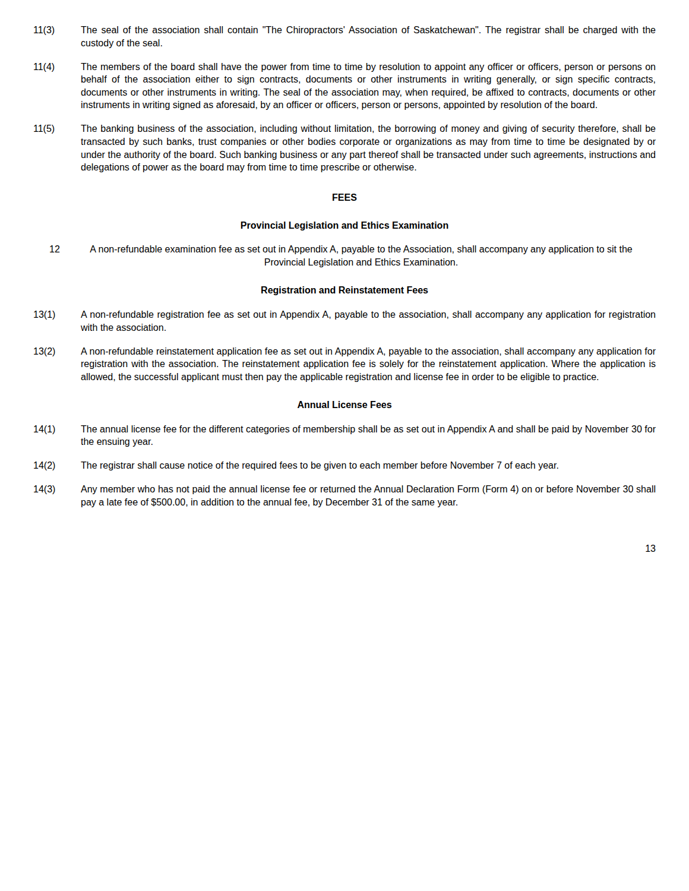11(3)
The seal of the association shall contain "The Chiropractors' Association of Saskatchewan". The registrar shall be charged with the custody of the seal.
11(4)
The members of the board shall have the power from time to time by resolution to appoint any officer or officers, person or persons on behalf of the association either to sign contracts, documents or other instruments in writing generally, or sign specific contracts, documents or other instruments in writing. The seal of the association may, when required, be affixed to contracts, documents or other instruments in writing signed as aforesaid, by an officer or officers, person or persons, appointed by resolution of the board.
11(5)
The banking business of the association, including without limitation, the borrowing of money and giving of security therefore, shall be transacted by such banks, trust companies or other bodies corporate or organizations as may from time to time be designated by or under the authority of the board. Such banking business or any part thereof shall be transacted under such agreements, instructions and delegations of power as the board may from time to time prescribe or otherwise.
FEES
Provincial Legislation and Ethics Examination
12
A non-refundable examination fee as set out in Appendix A, payable to the Association, shall accompany any application to sit the Provincial Legislation and Ethics Examination.
Registration and Reinstatement Fees
13(1)
A non-refundable registration fee as set out in Appendix A, payable to the association, shall accompany any application for registration with the association.
13(2)
A non-refundable reinstatement application fee as set out in Appendix A, payable to the association, shall accompany any application for registration with the association. The reinstatement application fee is solely for the reinstatement application. Where the application is allowed, the successful applicant must then pay the applicable registration and license fee in order to be eligible to practice.
Annual License Fees
14(1)
The annual license fee for the different categories of membership shall be as set out in Appendix A and shall be paid by November 30 for the ensuing year.
14(2)
The registrar shall cause notice of the required fees to be given to each member before November 7 of each year.
14(3)
Any member who has not paid the annual license fee or returned the Annual Declaration Form (Form 4) on or before November 30 shall pay a late fee of $500.00, in addition to the annual fee, by December 31 of the same year.
13